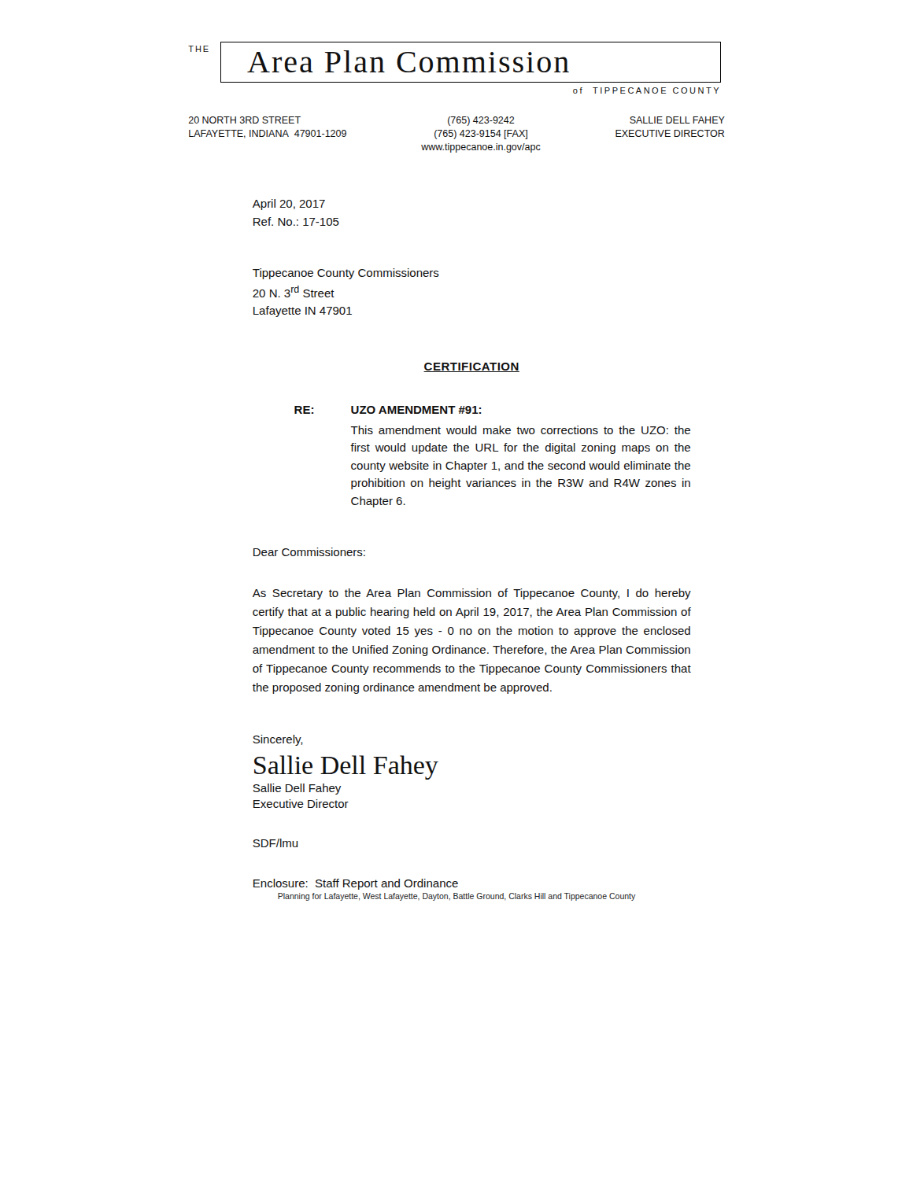THE
Area Plan Commission
of TIPPECANOE COUNTY
20 NORTH 3RD STREET
LAFAYETTE, INDIANA 47901-1209
(765) 423-9242
(765) 423-9154 [FAX]
www.tippecanoe.in.gov/apc
SALLIE DELL FAHEY
EXECUTIVE DIRECTOR
April 20, 2017
Ref. No.: 17-105
Tippecanoe County Commissioners
20 N. 3rd Street
Lafayette IN 47901
CERTIFICATION
RE:
UZO AMENDMENT #91:
This amendment would make two corrections to the UZO: the first would update the URL for the digital zoning maps on the county website in Chapter 1, and the second would eliminate the prohibition on height variances in the R3W and R4W zones in Chapter 6.
Dear Commissioners:
As Secretary to the Area Plan Commission of Tippecanoe County, I do hereby certify that at a public hearing held on April 19, 2017, the Area Plan Commission of Tippecanoe County voted 15 yes - 0 no on the motion to approve the enclosed amendment to the Unified Zoning Ordinance. Therefore, the Area Plan Commission of Tippecanoe County recommends to the Tippecanoe County Commissioners that the proposed zoning ordinance amendment be approved.
Sincerely,
Sallie Dell Fahey
Sallie Dell Fahey
Executive Director
SDF/lmu
Enclosure: Staff Report and Ordinance
Planning for Lafayette, West Lafayette, Dayton, Battle Ground, Clarks Hill and Tippecanoe County